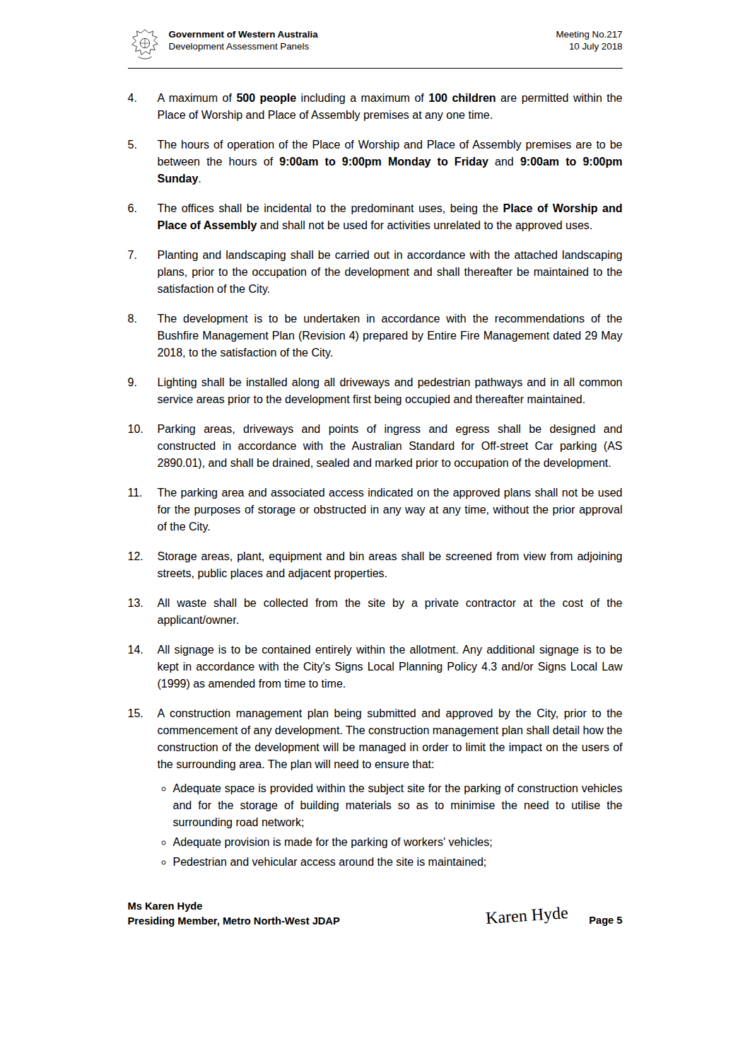Crest
Government of Western Australia
Development Assessment Panels
Meeting No.217
10 July 2018
A maximum of 500 people including a maximum of 100 children are permitted within the Place of Worship and Place of Assembly premises at any one time.
The hours of operation of the Place of Worship and Place of Assembly premises are to be between the hours of 9:00am to 9:00pm Monday to Friday and 9:00am to 9:00pm Sunday.
The offices shall be incidental to the predominant uses, being the Place of Worship and Place of Assembly and shall not be used for activities unrelated to the approved uses.
Planting and landscaping shall be carried out in accordance with the attached landscaping plans, prior to the occupation of the development and shall thereafter be maintained to the satisfaction of the City.
The development is to be undertaken in accordance with the recommendations of the Bushfire Management Plan (Revision 4) prepared by Entire Fire Management dated 29 May 2018, to the satisfaction of the City.
Lighting shall be installed along all driveways and pedestrian pathways and in all common service areas prior to the development first being occupied and thereafter maintained.
Parking areas, driveways and points of ingress and egress shall be designed and constructed in accordance with the Australian Standard for Off-street Car parking (AS 2890.01), and shall be drained, sealed and marked prior to occupation of the development.
The parking area and associated access indicated on the approved plans shall not be used for the purposes of storage or obstructed in any way at any time, without the prior approval of the City.
Storage areas, plant, equipment and bin areas shall be screened from view from adjoining streets, public places and adjacent properties.
All waste shall be collected from the site by a private contractor at the cost of the applicant/owner.
All signage is to be contained entirely within the allotment. Any additional signage is to be kept in accordance with the City's Signs Local Planning Policy 4.3 and/or Signs Local Law (1999) as amended from time to time.
A construction management plan being submitted and approved by the City, prior to the commencement of any development. The construction management plan shall detail how the construction of the development will be managed in order to limit the impact on the users of the surrounding area. The plan will need to ensure that:
Adequate space is provided within the subject site for the parking of construction vehicles and for the storage of building materials so as to minimise the need to utilise the surrounding road network;
Adequate provision is made for the parking of workers' vehicles;
Pedestrian and vehicular access around the site is maintained;
Ms Karen Hyde
Presiding Member, Metro North-West JDAP
Karen Hyde
Page 5